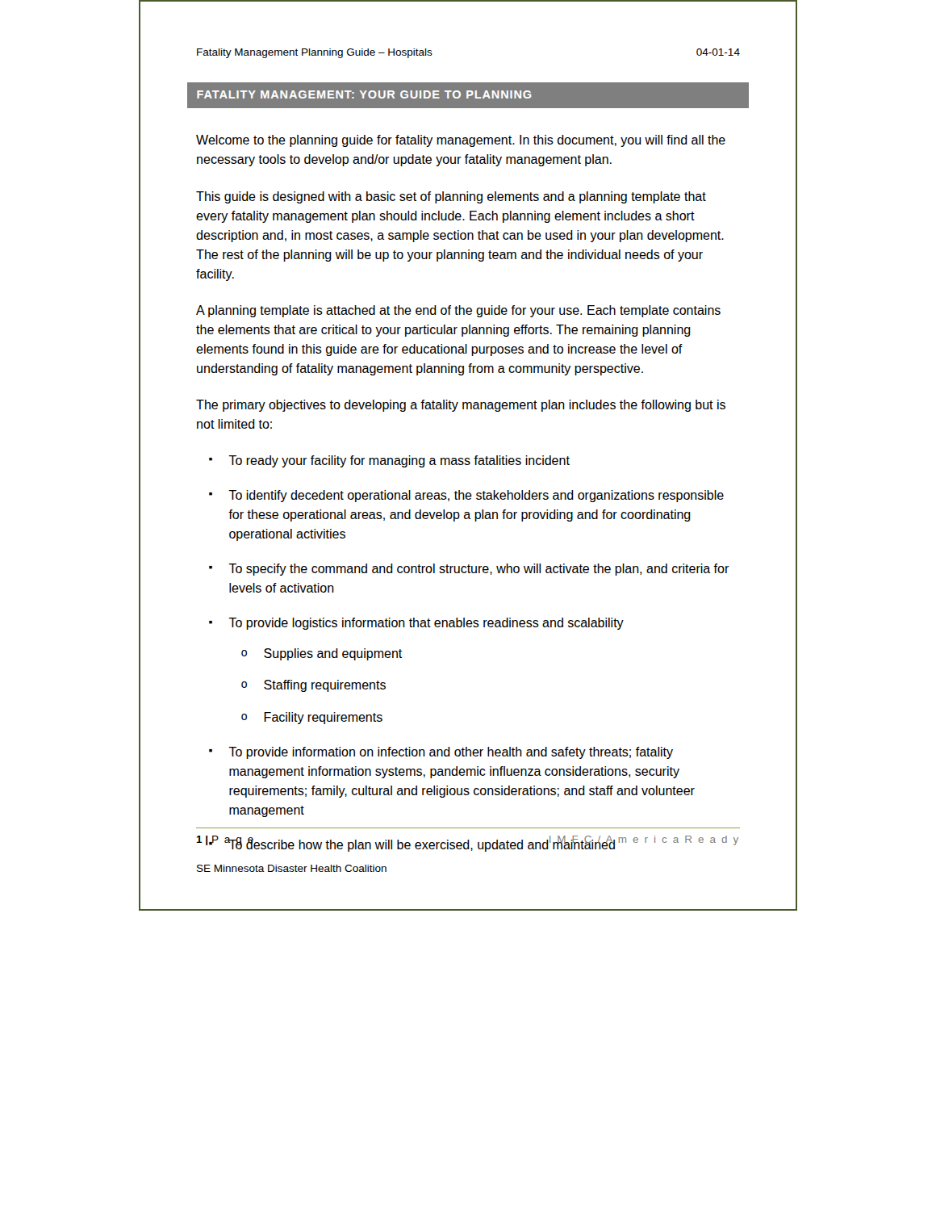Fatality Management Planning Guide – Hospitals
04-01-14
FATALITY MANAGEMENT: YOUR GUIDE TO PLANNING
Welcome to the planning guide for fatality management. In this document, you will find all the necessary tools to develop and/or update your fatality management plan.
This guide is designed with a basic set of planning elements and a planning template that every fatality management plan should include. Each planning element includes a short description and, in most cases, a sample section that can be used in your plan development. The rest of the planning will be up to your planning team and the individual needs of your facility.
A planning template is attached at the end of the guide for your use. Each template contains the elements that are critical to your particular planning efforts. The remaining planning elements found in this guide are for educational purposes and to increase the level of understanding of fatality management planning from a community perspective.
The primary objectives to developing a fatality management plan includes the following but is not limited to:
To ready your facility for managing a mass fatalities incident
To identify decedent operational areas, the stakeholders and organizations responsible for these operational areas, and develop a plan for providing and for coordinating operational activities
To specify the command and control structure, who will activate the plan, and criteria for levels of activation
To provide logistics information that enables readiness and scalability
Supplies and equipment
Staffing requirements
Facility requirements
To provide information on infection and other health and safety threats; fatality management information systems, pandemic influenza considerations, security requirements; family, cultural and religious considerations; and staff and volunteer management
To describe how the plan will be exercised, updated and maintained
1 | P a g e
I M F C / A m e r i c a R e a d y
SE Minnesota Disaster Health Coalition